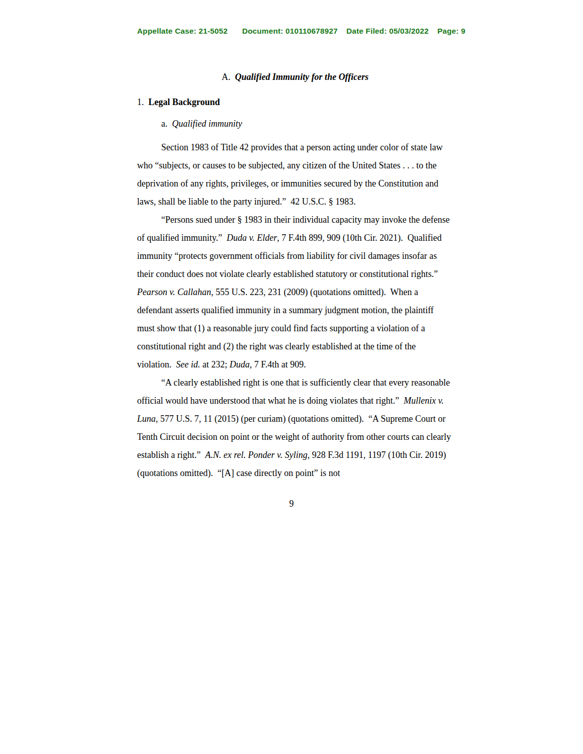Appellate Case: 21-5052 Document: 010110678927 Date Filed: 05/03/2022 Page: 9
A. Qualified Immunity for the Officers
1. Legal Background
a. Qualified immunity
Section 1983 of Title 42 provides that a person acting under color of state law who “subjects, or causes to be subjected, any citizen of the United States . . . to the deprivation of any rights, privileges, or immunities secured by the Constitution and laws, shall be liable to the party injured.” 42 U.S.C. § 1983.
“Persons sued under § 1983 in their individual capacity may invoke the defense of qualified immunity.” Duda v. Elder, 7 F.4th 899, 909 (10th Cir. 2021). Qualified immunity “protects government officials from liability for civil damages insofar as their conduct does not violate clearly established statutory or constitutional rights.” Pearson v. Callahan, 555 U.S. 223, 231 (2009) (quotations omitted). When a defendant asserts qualified immunity in a summary judgment motion, the plaintiff must show that (1) a reasonable jury could find facts supporting a violation of a constitutional right and (2) the right was clearly established at the time of the violation. See id. at 232; Duda, 7 F.4th at 909.
“A clearly established right is one that is sufficiently clear that every reasonable official would have understood that what he is doing violates that right.” Mullenix v. Luna, 577 U.S. 7, 11 (2015) (per curiam) (quotations omitted). “A Supreme Court or Tenth Circuit decision on point or the weight of authority from other courts can clearly establish a right.” A.N. ex rel. Ponder v. Syling, 928 F.3d 1191, 1197 (10th Cir. 2019) (quotations omitted). “[A] case directly on point” is not
9